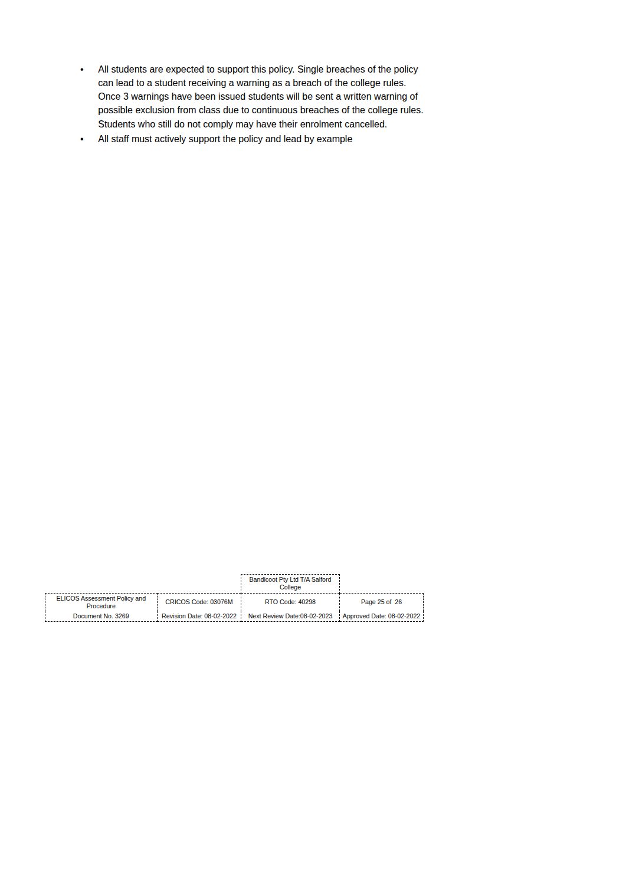All students are expected to support this policy. Single breaches of the policy can lead to a student receiving a warning as a breach of the college rules. Once 3 warnings have been issued students will be sent a written warning of possible exclusion from class due to continuous breaches of the college rules. Students who still do not comply may have their enrolment cancelled.
All staff must actively support the policy and lead by example
| | | Bandicoot Pty Ltd T/A Salford College | |
| ELICOS Assessment Policy and Procedure | CRICOS Code: 03076M | RTO Code: 40298 | Page 25 of 26 |
| Document No. 3269 | Revision Date: 08-02-2022 | Next Review Date:08-02-2023 | Approved Date: 08-02-2022 |